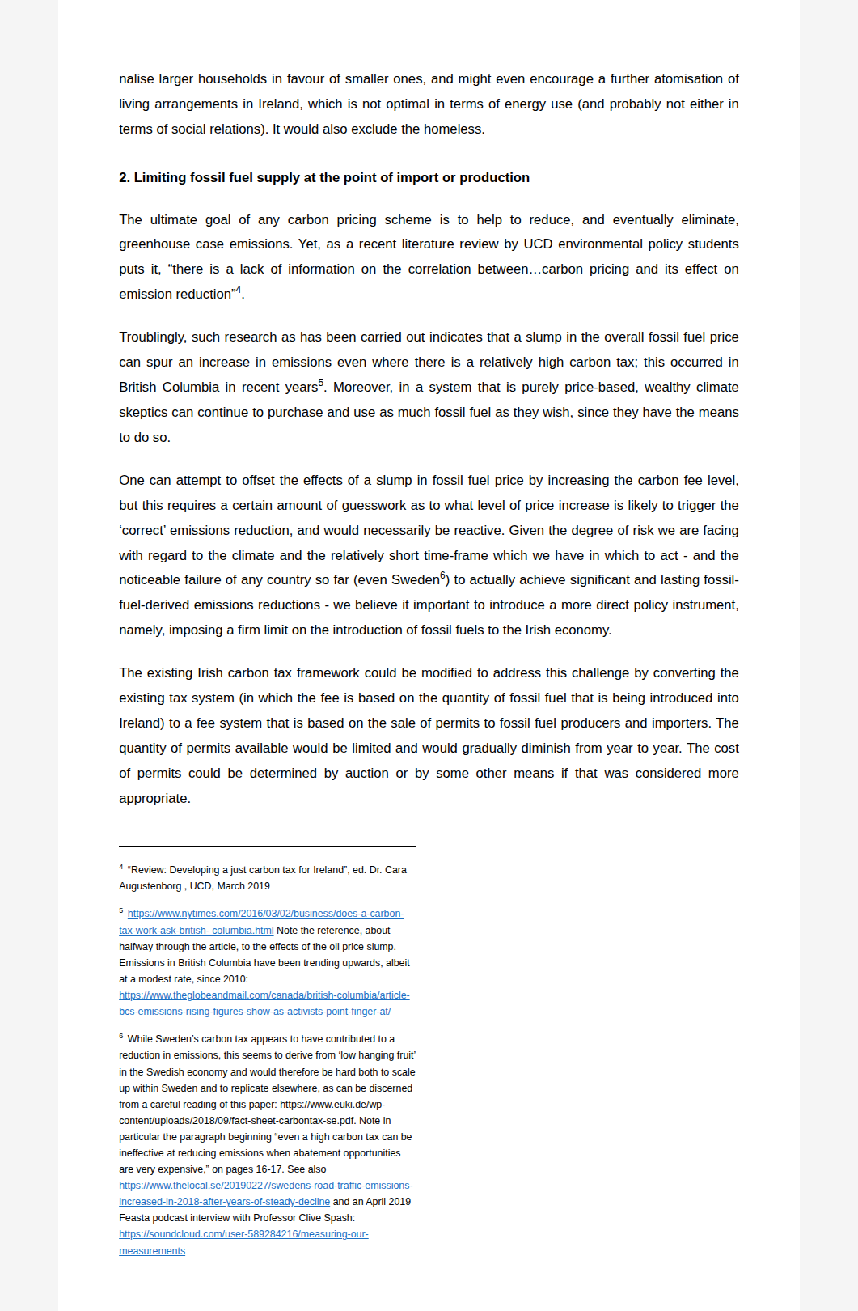nalise larger households in favour of smaller ones, and might even encourage a further atomisation of living arrangements in Ireland, which is not optimal in terms of energy use (and probably not either in terms of social relations). It would also exclude the homeless.
2. Limiting fossil fuel supply at the point of import or production
The ultimate goal of any carbon pricing scheme is to help to reduce, and eventually eliminate, greenhouse case emissions. Yet, as a recent literature review by UCD environmental policy students puts it, “there is a lack of information on the correlation between…carbon pricing and its effect on emission reduction”4.
Troublingly, such research as has been carried out indicates that a slump in the overall fossil fuel price can spur an increase in emissions even where there is a relatively high carbon tax; this occurred in British Columbia in recent years5. Moreover, in a system that is purely price-based, wealthy climate skeptics can continue to purchase and use as much fossil fuel as they wish, since they have the means to do so.
One can attempt to offset the effects of a slump in fossil fuel price by increasing the carbon fee level, but this requires a certain amount of guesswork as to what level of price increase is likely to trigger the ‘correct’ emissions reduction, and would necessarily be reactive. Given the degree of risk we are facing with regard to the climate and the relatively short time-frame which we have in which to act - and the noticeable failure of any country so far (even Sweden6) to actually achieve significant and lasting fossil-fuel-derived emissions reductions - we believe it important to introduce a more direct policy instrument, namely, imposing a firm limit on the introduction of fossil fuels to the Irish economy.
The existing Irish carbon tax framework could be modified to address this challenge by converting the existing tax system (in which the fee is based on the quantity of fossil fuel that is being introduced into Ireland) to a fee system that is based on the sale of permits to fossil fuel producers and importers. The quantity of permits available would be limited and would gradually diminish from year to year. The cost of permits could be determined by auction or by some other means if that was considered more appropriate.
4 “Review: Developing a just carbon tax for Ireland”, ed. Dr. Cara Augustenborg , UCD, March 2019
5 https://www.nytimes.com/2016/03/02/business/does-a-carbon-tax-work-ask-british- columbia.html Note the reference, about halfway through the article, to the effects of the oil price slump. Emissions in British Columbia have been trending upwards, albeit at a modest rate, since 2010: https://www.theglobeandmail.com/canada/british-columbia/article-bcs-emissions-rising-figures-show-as-activists-point-finger-at/
6 While Sweden’s carbon tax appears to have contributed to a reduction in emissions, this seems to derive from ‘low hanging fruit’ in the Swedish economy and would therefore be hard both to scale up within Sweden and to replicate elsewhere, as can be discerned from a careful reading of this paper: https://www.euki.de/wp-content/uploads/2018/09/fact-sheet-carbontax-se.pdf. Note in particular the paragraph beginning “even a high carbon tax can be ineffective at reducing emissions when abatement opportunities are very expensive,” on pages 16-17. See also https://www.thelocal.se/20190227/swedens-road-traffic-emissions-increased-in-2018-after-years-of-steady-decline and an April 2019 Feasta podcast interview with Professor Clive Spash: https://soundcloud.com/user-589284216/measuring-our-measurements